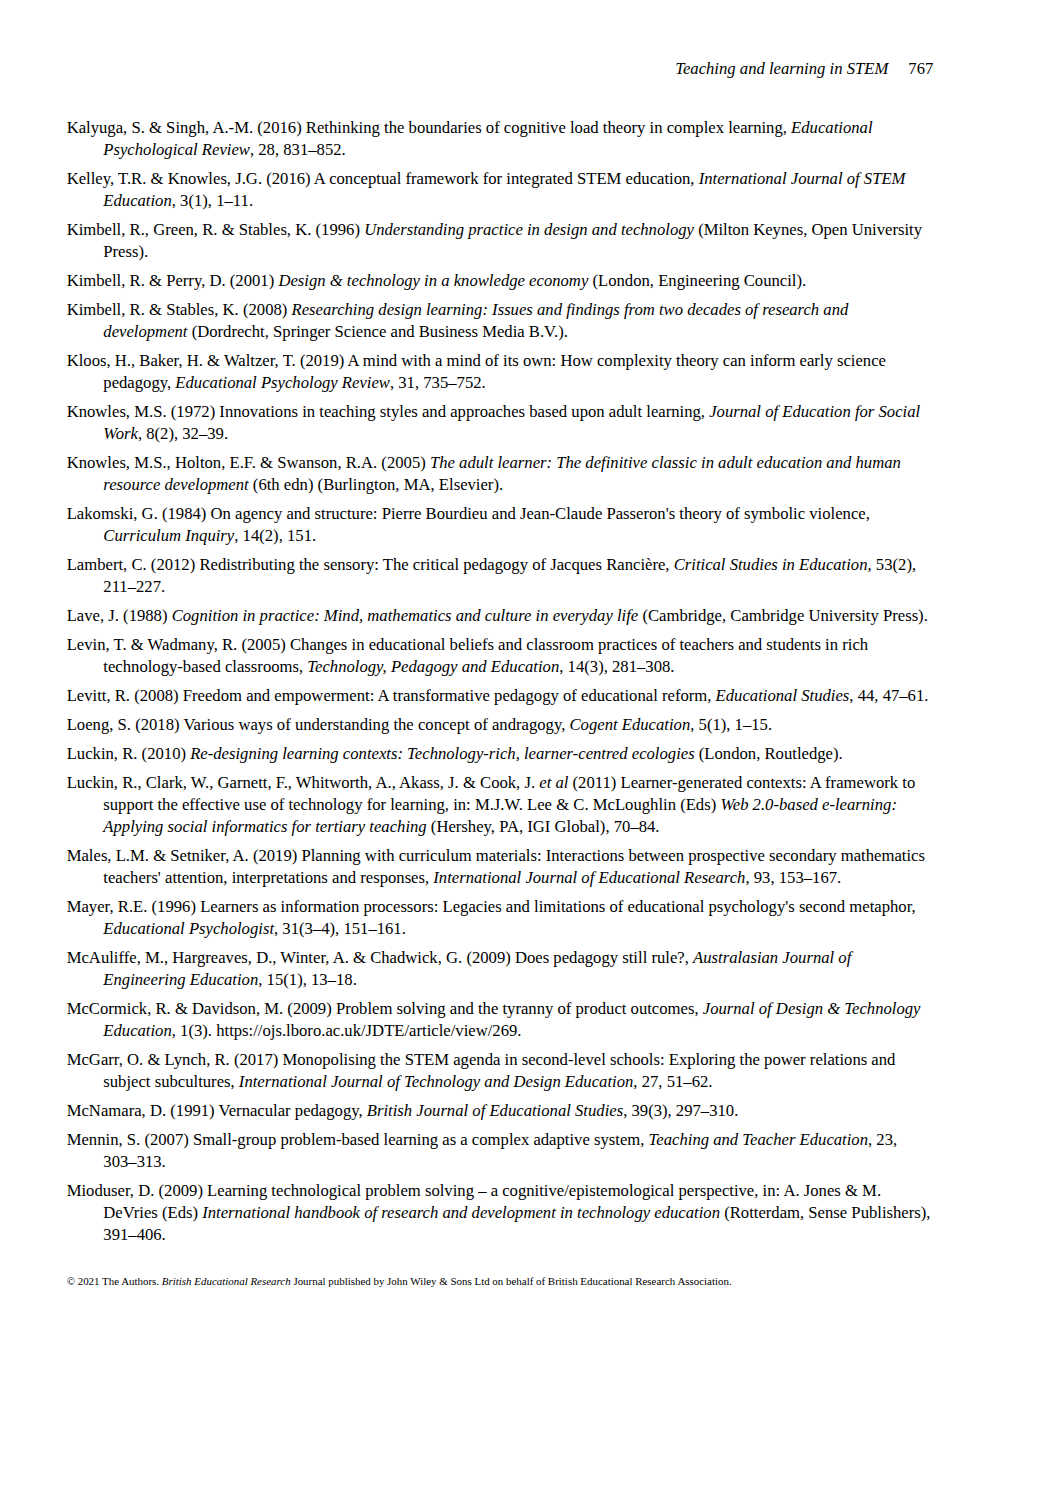Teaching and learning in STEM 767
Kalyuga, S. & Singh, A.-M. (2016) Rethinking the boundaries of cognitive load theory in complex learning, Educational Psychological Review, 28, 831–852.
Kelley, T.R. & Knowles, J.G. (2016) A conceptual framework for integrated STEM education, International Journal of STEM Education, 3(1), 1–11.
Kimbell, R., Green, R. & Stables, K. (1996) Understanding practice in design and technology (Milton Keynes, Open University Press).
Kimbell, R. & Perry, D. (2001) Design & technology in a knowledge economy (London, Engineering Council).
Kimbell, R. & Stables, K. (2008) Researching design learning: Issues and findings from two decades of research and development (Dordrecht, Springer Science and Business Media B.V.).
Kloos, H., Baker, H. & Waltzer, T. (2019) A mind with a mind of its own: How complexity theory can inform early science pedagogy, Educational Psychology Review, 31, 735–752.
Knowles, M.S. (1972) Innovations in teaching styles and approaches based upon adult learning, Journal of Education for Social Work, 8(2), 32–39.
Knowles, M.S., Holton, E.F. & Swanson, R.A. (2005) The adult learner: The definitive classic in adult education and human resource development (6th edn) (Burlington, MA, Elsevier).
Lakomski, G. (1984) On agency and structure: Pierre Bourdieu and Jean-Claude Passeron's theory of symbolic violence, Curriculum Inquiry, 14(2), 151.
Lambert, C. (2012) Redistributing the sensory: The critical pedagogy of Jacques Rancière, Critical Studies in Education, 53(2), 211–227.
Lave, J. (1988) Cognition in practice: Mind, mathematics and culture in everyday life (Cambridge, Cambridge University Press).
Levin, T. & Wadmany, R. (2005) Changes in educational beliefs and classroom practices of teachers and students in rich technology-based classrooms, Technology, Pedagogy and Education, 14(3), 281–308.
Levitt, R. (2008) Freedom and empowerment: A transformative pedagogy of educational reform, Educational Studies, 44, 47–61.
Loeng, S. (2018) Various ways of understanding the concept of andragogy, Cogent Education, 5(1), 1–15.
Luckin, R. (2010) Re-designing learning contexts: Technology-rich, learner-centred ecologies (London, Routledge).
Luckin, R., Clark, W., Garnett, F., Whitworth, A., Akass, J. & Cook, J. et al (2011) Learner-generated contexts: A framework to support the effective use of technology for learning, in: M.J.W. Lee & C. McLoughlin (Eds) Web 2.0-based e-learning: Applying social informatics for tertiary teaching (Hershey, PA, IGI Global), 70–84.
Males, L.M. & Setniker, A. (2019) Planning with curriculum materials: Interactions between prospective secondary mathematics teachers' attention, interpretations and responses, International Journal of Educational Research, 93, 153–167.
Mayer, R.E. (1996) Learners as information processors: Legacies and limitations of educational psychology's second metaphor, Educational Psychologist, 31(3–4), 151–161.
McAuliffe, M., Hargreaves, D., Winter, A. & Chadwick, G. (2009) Does pedagogy still rule?, Australasian Journal of Engineering Education, 15(1), 13–18.
McCormick, R. & Davidson, M. (2009) Problem solving and the tyranny of product outcomes, Journal of Design & Technology Education, 1(3). https://ojs.lboro.ac.uk/JDTE/article/view/269.
McGarr, O. & Lynch, R. (2017) Monopolising the STEM agenda in second-level schools: Exploring the power relations and subject subcultures, International Journal of Technology and Design Education, 27, 51–62.
McNamara, D. (1991) Vernacular pedagogy, British Journal of Educational Studies, 39(3), 297–310.
Mennin, S. (2007) Small-group problem-based learning as a complex adaptive system, Teaching and Teacher Education, 23, 303–313.
Mioduser, D. (2009) Learning technological problem solving – a cognitive/epistemological perspective, in: A. Jones & M. DeVries (Eds) International handbook of research and development in technology education (Rotterdam, Sense Publishers), 391–406.
© 2021 The Authors. British Educational Research Journal published by John Wiley & Sons Ltd on behalf of British Educational Research Association.